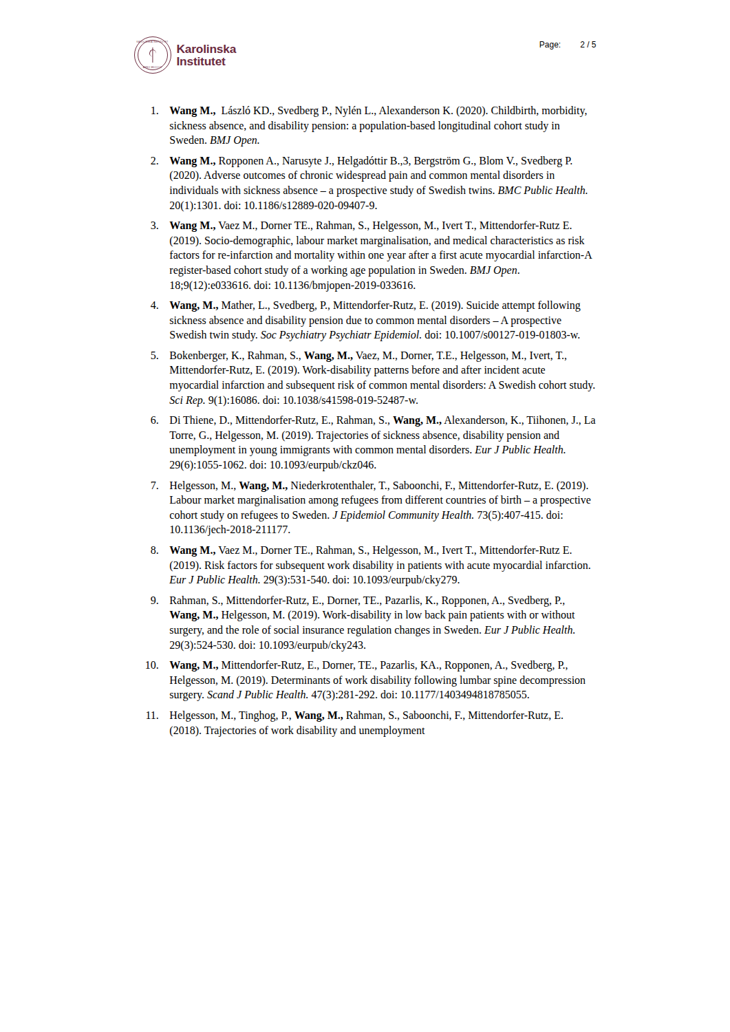KAROLINSKA INSTITUTET
ANNO MDCCCX
Karolinska
Institutet
Page: 2 / 5
Wang M., László KD., Svedberg P., Nylén L., Alexanderson K. (2020). Childbirth, morbidity, sickness absence, and disability pension: a population-based longitudinal cohort study in Sweden. BMJ Open.
Wang M., Ropponen A., Narusyte J., Helgadóttir B.,3, Bergström G., Blom V., Svedberg P. (2020). Adverse outcomes of chronic widespread pain and common mental disorders in individuals with sickness absence – a prospective study of Swedish twins. BMC Public Health. 20(1):1301. doi: 10.1186/s12889-020-09407-9.
Wang M., Vaez M., Dorner TE., Rahman, S., Helgesson, M., Ivert T., Mittendorfer-Rutz E. (2019). Socio-demographic, labour market marginalisation, and medical characteristics as risk factors for re-infarction and mortality within one year after a first acute myocardial infarction-A register-based cohort study of a working age population in Sweden. BMJ Open. 18;9(12):e033616. doi: 10.1136/bmjopen-2019-033616.
Wang, M., Mather, L., Svedberg, P., Mittendorfer-Rutz, E. (2019). Suicide attempt following sickness absence and disability pension due to common mental disorders – A prospective Swedish twin study. Soc Psychiatry Psychiatr Epidemiol. doi: 10.1007/s00127-019-01803-w.
Bokenberger, K., Rahman, S., Wang, M., Vaez, M., Dorner, T.E., Helgesson, M., Ivert, T., Mittendorfer-Rutz, E. (2019). Work-disability patterns before and after incident acute myocardial infarction and subsequent risk of common mental disorders: A Swedish cohort study. Sci Rep. 9(1):16086. doi: 10.1038/s41598-019-52487-w.
Di Thiene, D., Mittendorfer-Rutz, E., Rahman, S., Wang, M., Alexanderson, K., Tiihonen, J., La Torre, G., Helgesson, M. (2019). Trajectories of sickness absence, disability pension and unemployment in young immigrants with common mental disorders. Eur J Public Health. 29(6):1055-1062. doi: 10.1093/eurpub/ckz046.
Helgesson, M., Wang, M., Niederkrotenthaler, T., Saboonchi, F., Mittendorfer-Rutz, E. (2019). Labour market marginalisation among refugees from different countries of birth – a prospective cohort study on refugees to Sweden. J Epidemiol Community Health. 73(5):407-415. doi: 10.1136/jech-2018-211177.
Wang M., Vaez M., Dorner TE., Rahman, S., Helgesson, M., Ivert T., Mittendorfer-Rutz E. (2019). Risk factors for subsequent work disability in patients with acute myocardial infarction. Eur J Public Health. 29(3):531-540. doi: 10.1093/eurpub/cky279.
Rahman, S., Mittendorfer-Rutz, E., Dorner, TE., Pazarlis, K., Ropponen, A., Svedberg, P., Wang, M., Helgesson, M. (2019). Work-disability in low back pain patients with or without surgery, and the role of social insurance regulation changes in Sweden. Eur J Public Health. 29(3):524-530. doi: 10.1093/eurpub/cky243.
Wang, M., Mittendorfer-Rutz, E., Dorner, TE., Pazarlis, KA., Ropponen, A., Svedberg, P., Helgesson, M. (2019). Determinants of work disability following lumbar spine decompression surgery. Scand J Public Health. 47(3):281-292. doi: 10.1177/1403494818785055.
Helgesson, M., Tinghog, P., Wang, M., Rahman, S., Saboonchi, F., Mittendorfer-Rutz, E. (2018). Trajectories of work disability and unemployment